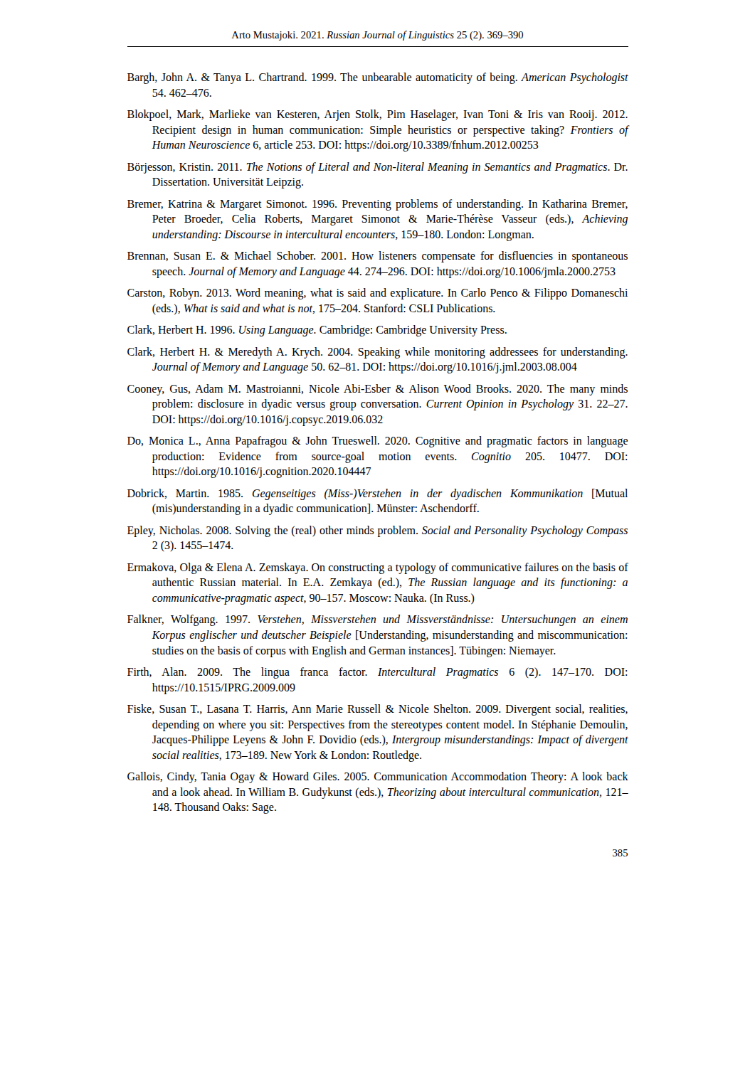Arto Mustajoki. 2021. Russian Journal of Linguistics 25 (2). 369–390
Bargh, John A. & Tanya L. Chartrand. 1999. The unbearable automaticity of being. American Psychologist 54. 462–476.
Blokpoel, Mark, Marlieke van Kesteren, Arjen Stolk, Pim Haselager, Ivan Toni & Iris van Rooij. 2012. Recipient design in human communication: Simple heuristics or perspective taking? Frontiers of Human Neuroscience 6, article 253. DOI: https://doi.org/10.3389/fnhum.2012.00253
Börjesson, Kristin. 2011. The Notions of Literal and Non-literal Meaning in Semantics and Pragmatics. Dr. Dissertation. Universität Leipzig.
Bremer, Katrina & Margaret Simonot. 1996. Preventing problems of understanding. In Katharina Bremer, Peter Broeder, Celia Roberts, Margaret Simonot & Marie-Thérèse Vasseur (eds.), Achieving understanding: Discourse in intercultural encounters, 159–180. London: Longman.
Brennan, Susan E. & Michael Schober. 2001. How listeners compensate for disfluencies in spontaneous speech. Journal of Memory and Language 44. 274–296. DOI: https://doi.org/10.1006/jmla.2000.2753
Carston, Robyn. 2013. Word meaning, what is said and explicature. In Carlo Penco & Filippo Domaneschi (eds.), What is said and what is not, 175–204. Stanford: CSLI Publications.
Clark, Herbert H. 1996. Using Language. Cambridge: Cambridge University Press.
Clark, Herbert H. & Meredyth A. Krych. 2004. Speaking while monitoring addressees for understanding. Journal of Memory and Language 50. 62–81. DOI: https://doi.org/10.1016/j.jml.2003.08.004
Cooney, Gus, Adam M. Mastroianni, Nicole Abi-Esber & Alison Wood Brooks. 2020. The many minds problem: disclosure in dyadic versus group conversation. Current Opinion in Psychology 31. 22–27. DOI: https://doi.org/10.1016/j.copsyc.2019.06.032
Do, Monica L., Anna Papafragou & John Trueswell. 2020. Cognitive and pragmatic factors in language production: Evidence from source-goal motion events. Cognitio 205. 10477. DOI: https://doi.org/10.1016/j.cognition.2020.104447
Dobrick, Martin. 1985. Gegenseitiges (Miss-)Verstehen in der dyadischen Kommunikation [Mutual (mis)understanding in a dyadic communication]. Münster: Aschendorff.
Epley, Nicholas. 2008. Solving the (real) other minds problem. Social and Personality Psychology Compass 2 (3). 1455–1474.
Ermakova, Olga & Elena A. Zemskaya. On constructing a typology of communicative failures on the basis of authentic Russian material. In E.A. Zemkaya (ed.), The Russian language and its functioning: a communicative-pragmatic aspect, 90–157. Moscow: Nauka. (In Russ.)
Falkner, Wolfgang. 1997. Verstehen, Missverstehen und Missverständnisse: Untersuchungen an einem Korpus englischer und deutscher Beispiele [Understanding, misunderstanding and miscommunication: studies on the basis of corpus with English and German instances]. Tübingen: Niemayer.
Firth, Alan. 2009. The lingua franca factor. Intercultural Pragmatics 6 (2). 147–170. DOI: https://10.1515/IPRG.2009.009
Fiske, Susan T., Lasana T. Harris, Ann Marie Russell & Nicole Shelton. 2009. Divergent social, realities, depending on where you sit: Perspectives from the stereotypes content model. In Stéphanie Demoulin, Jacques-Philippe Leyens & John F. Dovidio (eds.), Intergroup misunderstandings: Impact of divergent social realities, 173–189. New York & London: Routledge.
Gallois, Cindy, Tania Ogay & Howard Giles. 2005. Communication Accommodation Theory: A look back and a look ahead. In William B. Gudykunst (eds.), Theorizing about intercultural communication, 121–148. Thousand Oaks: Sage.
385